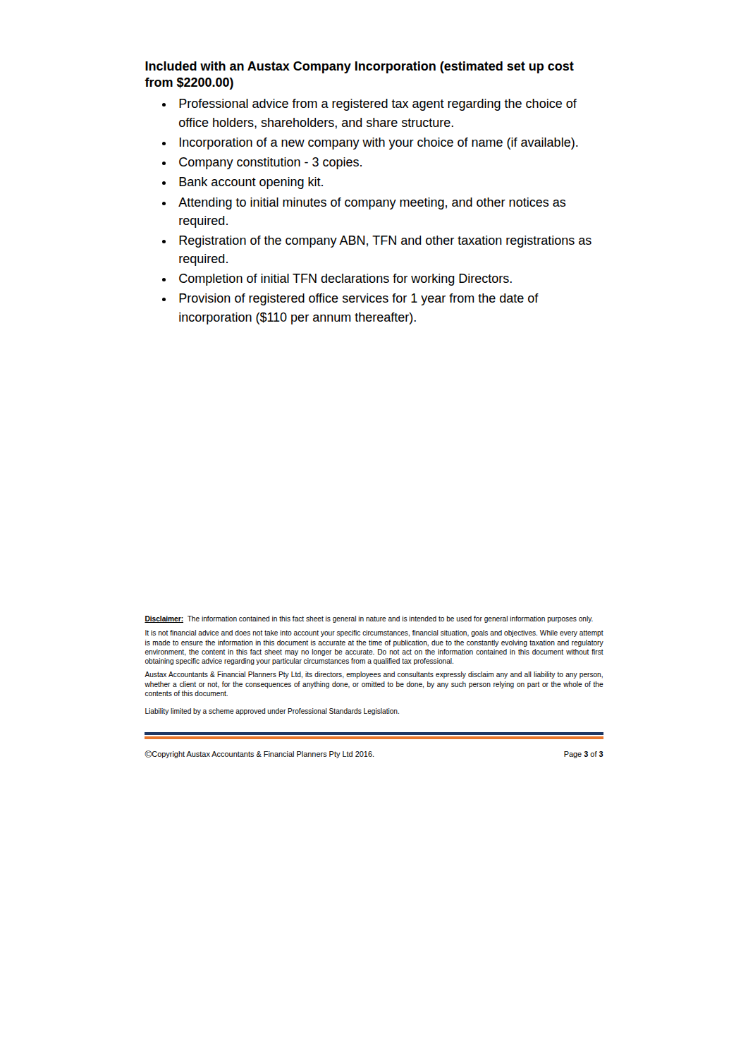Included with an Austax Company Incorporation (estimated set up cost from $2200.00)
Professional advice from a registered tax agent regarding the choice of office holders, shareholders, and share structure.
Incorporation of a new company with your choice of name (if available).
Company constitution - 3 copies.
Bank account opening kit.
Attending to initial minutes of company meeting, and other notices as required.
Registration of the company ABN, TFN and other taxation registrations as required.
Completion of initial TFN declarations for working Directors.
Provision of registered office services for 1 year from the date of incorporation ($110 per annum thereafter).
Disclaimer: The information contained in this fact sheet is general in nature and is intended to be used for general information purposes only.
It is not financial advice and does not take into account your specific circumstances, financial situation, goals and objectives. While every attempt is made to ensure the information in this document is accurate at the time of publication, due to the constantly evolving taxation and regulatory environment, the content in this fact sheet may no longer be accurate. Do not act on the information contained in this document without first obtaining specific advice regarding your particular circumstances from a qualified tax professional.
Austax Accountants & Financial Planners Pty Ltd, its directors, employees and consultants expressly disclaim any and all liability to any person, whether a client or not, for the consequences of anything done, or omitted to be done, by any such person relying on part or the whole of the contents of this document.
Liability limited by a scheme approved under Professional Standards Legislation.
©Copyright Austax Accountants & Financial Planners Pty Ltd 2016.
Page 3 of 3